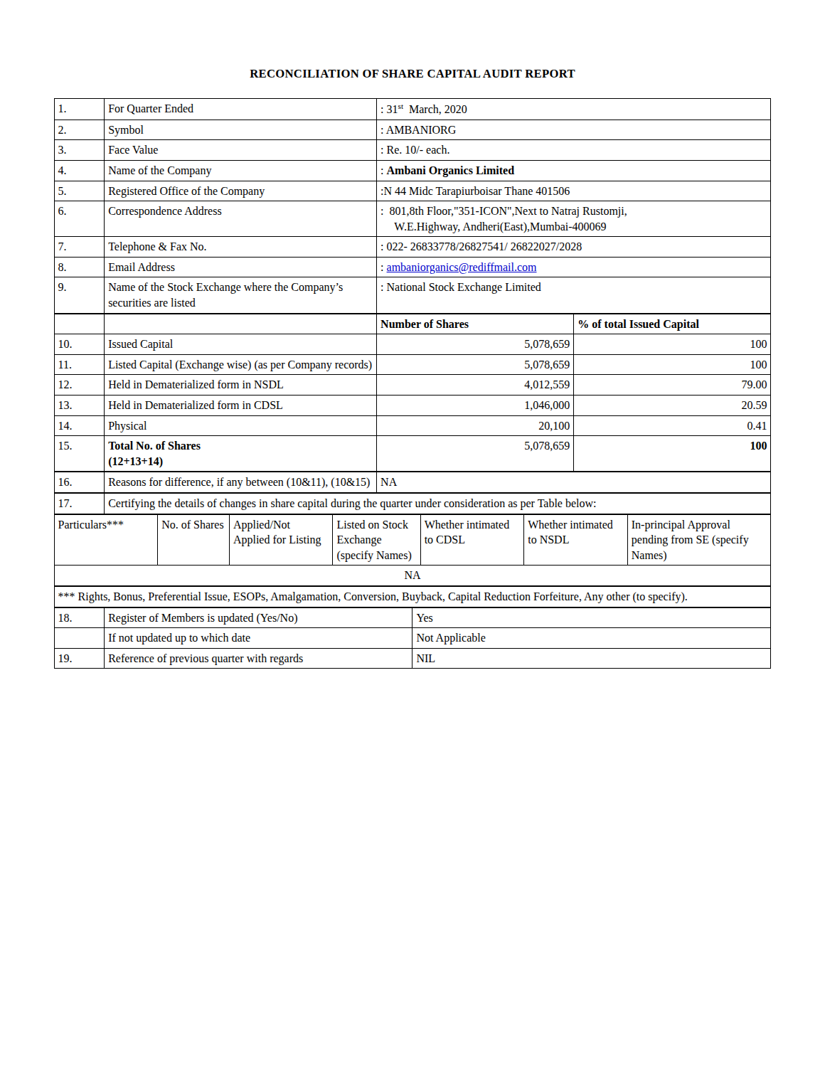RECONCILIATION OF SHARE CAPITAL AUDIT REPORT
| 1. | For Quarter Ended | : 31 st March, 2020 |
| 2. | Symbol | : AMBANIORG |
| 3. | Face Value | : Re. 10/- each. |
| 4. | Name of the Company | : Ambani Organics Limited |
| 5. | Registered Office of the Company | :N 44 Midc Tarapiurboisar Thane 401506 |
| 6. | Correspondence Address | : 801,8th Floor,"351-ICON",Next to Natraj Rustomji, W.E.Highway, Andheri(East),Mumbai-400069 |
| 7. | Telephone & Fax No. | : 022- 26833778/26827541/ 26822027/2028 |
| 8. | Email Address | : ambaniorganics@rediffmail.com |
| 9. | Name of the Stock Exchange where the Company’s securities are listed | : National Stock Exchange Limited |
| | | Number of Shares | % of total Issued Capital |
| 10. | Issued Capital | 5,078,659 | 100 |
| 11. | Listed Capital (Exchange wise) (as per Company records) | 5,078,659 | 100 |
| 12. | Held in Dematerialized form in NSDL | 4,012,559 | 79.00 |
| 13. | Held in Dematerialized form in CDSL | 1,046,000 | 20.59 |
| 14. | Physical | 20,100 | 0.41 |
| 15. | Total No. of Shares (12+13+14) | 5,078,659 | 100 |
| 16. | Reasons for difference, if any between (10&11), (10&15) | NA |
| 17. | Certifying the details of changes in share capital during the quarter under consideration as per Table below: |
| Particulars*** | No. of Shares | Applied/Not Applied for Listing | Listed on Stock Exchange (specify Names) | Whether intimated to CDSL | Whether intimated to NSDL | In-principal Approval pending from SE (specify Names) |
| NA |
| *** Rights, Bonus, Preferential Issue, ESOPs, Amalgamation, Conversion, Buyback, Capital Reduction Forfeiture, Any other (to specify). |
| 18. | Register of Members is updated (Yes/No) | Yes |
| | If not updated up to which date | Not Applicable |
| 19. | Reference of previous quarter with regards | NIL |